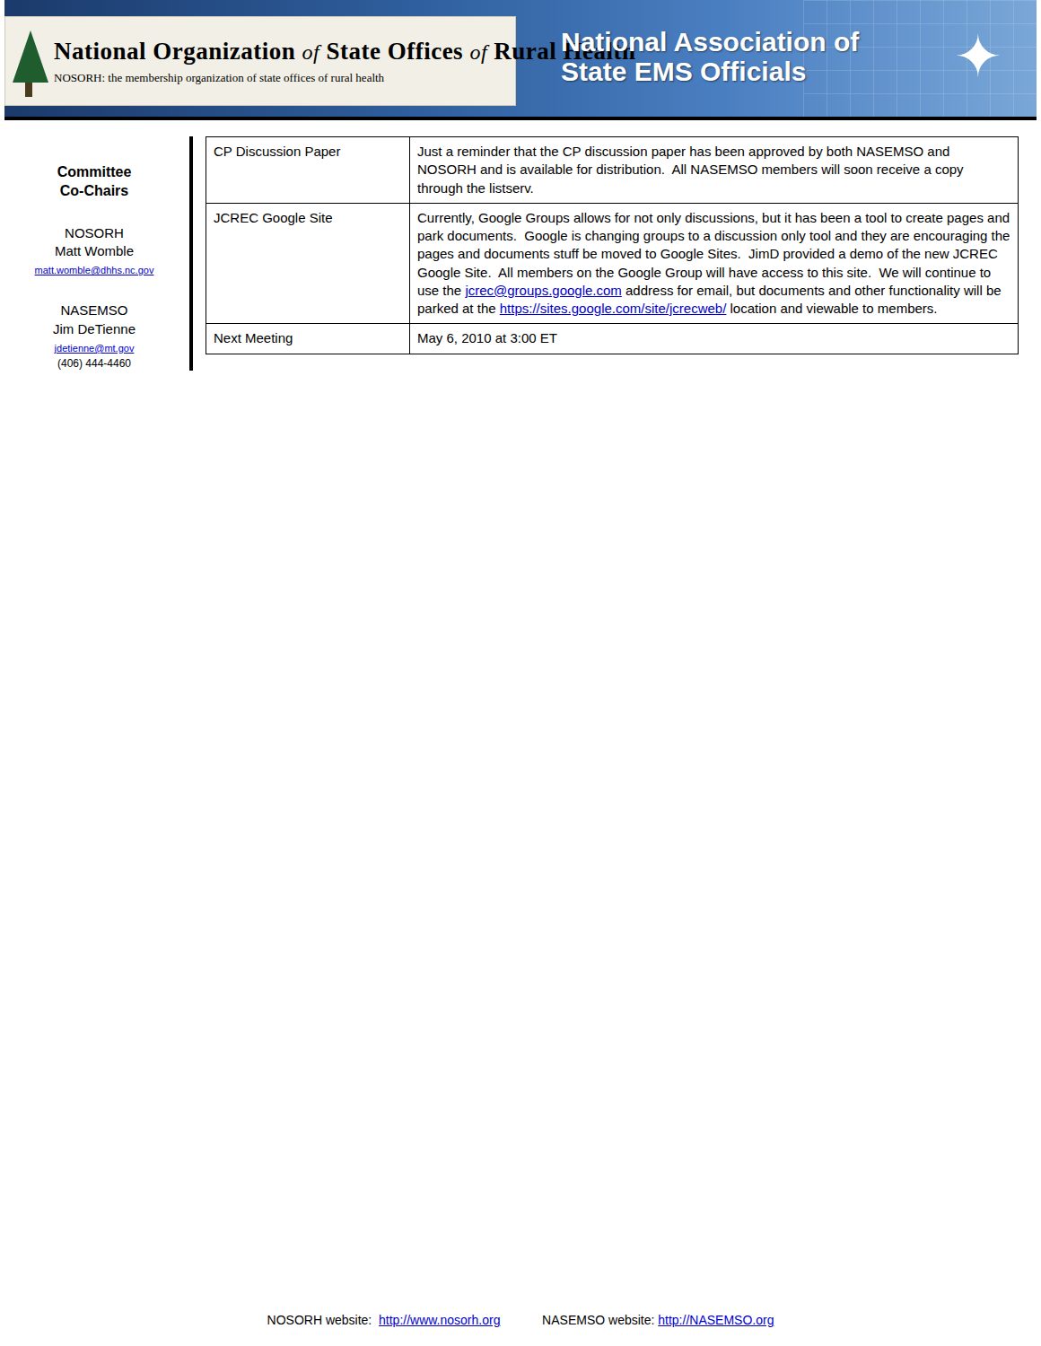National Organization of State Offices of Rural Health
NOSORH: the membership organization of state offices of rural health
National Association of
State EMS Officials
✦
Committee
Co-Chairs
NOSORH
Matt Womble
matt.womble@dhhs.nc.gov
NASEMSO
Jim DeTienne
jdetienne@mt.gov
(406) 444-4460
| CP Discussion Paper | Just a reminder that the CP discussion paper has been approved by both NASEMSO and NOSORH and is available for distribution. All NASEMSO members will soon receive a copy through the listserv. |
| JCREC Google Site | Currently, Google Groups allows for not only discussions, but it has been a tool to create pages and park documents. Google is changing groups to a discussion only tool and they are encouraging the pages and documents stuff be moved to Google Sites. JimD provided a demo of the new JCREC Google Site. All members on the Google Group will have access to this site. We will continue to use the jcrec@groups.google.com address for email, but documents and other functionality will be parked at the https://sites.google.com/site/jcrecweb/ location and viewable to members. |
| Next Meeting | May 6, 2010 at 3:00 ET |
NOSORH website: http://www.nosorh.org NASEMSO website: http://NASEMSO.org